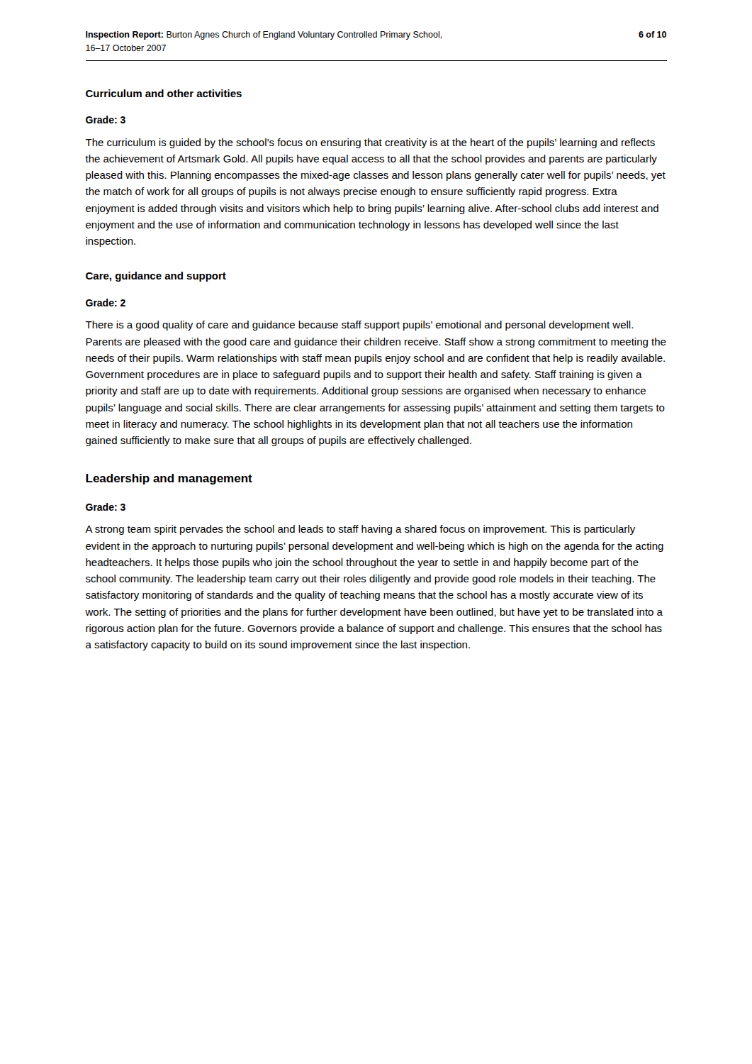Inspection Report: Burton Agnes Church of England Voluntary Controlled Primary School,
16–17 October 2007
6 of 10
Curriculum and other activities
Grade: 3
The curriculum is guided by the school’s focus on ensuring that creativity is at the heart of the pupils’ learning and reflects the achievement of Artsmark Gold. All pupils have equal access to all that the school provides and parents are particularly pleased with this. Planning encompasses the mixed-age classes and lesson plans generally cater well for pupils’ needs, yet the match of work for all groups of pupils is not always precise enough to ensure sufficiently rapid progress. Extra enjoyment is added through visits and visitors which help to bring pupils’ learning alive. After-school clubs add interest and enjoyment and the use of information and communication technology in lessons has developed well since the last inspection.
Care, guidance and support
Grade: 2
There is a good quality of care and guidance because staff support pupils’ emotional and personal development well. Parents are pleased with the good care and guidance their children receive. Staff show a strong commitment to meeting the needs of their pupils. Warm relationships with staff mean pupils enjoy school and are confident that help is readily available. Government procedures are in place to safeguard pupils and to support their health and safety. Staff training is given a priority and staff are up to date with requirements. Additional group sessions are organised when necessary to enhance pupils’ language and social skills. There are clear arrangements for assessing pupils’ attainment and setting them targets to meet in literacy and numeracy. The school highlights in its development plan that not all teachers use the information gained sufficiently to make sure that all groups of pupils are effectively challenged.
Leadership and management
Grade: 3
A strong team spirit pervades the school and leads to staff having a shared focus on improvement. This is particularly evident in the approach to nurturing pupils’ personal development and well-being which is high on the agenda for the acting headteachers. It helps those pupils who join the school throughout the year to settle in and happily become part of the school community. The leadership team carry out their roles diligently and provide good role models in their teaching. The satisfactory monitoring of standards and the quality of teaching means that the school has a mostly accurate view of its work. The setting of priorities and the plans for further development have been outlined, but have yet to be translated into a rigorous action plan for the future. Governors provide a balance of support and challenge. This ensures that the school has a satisfactory capacity to build on its sound improvement since the last inspection.